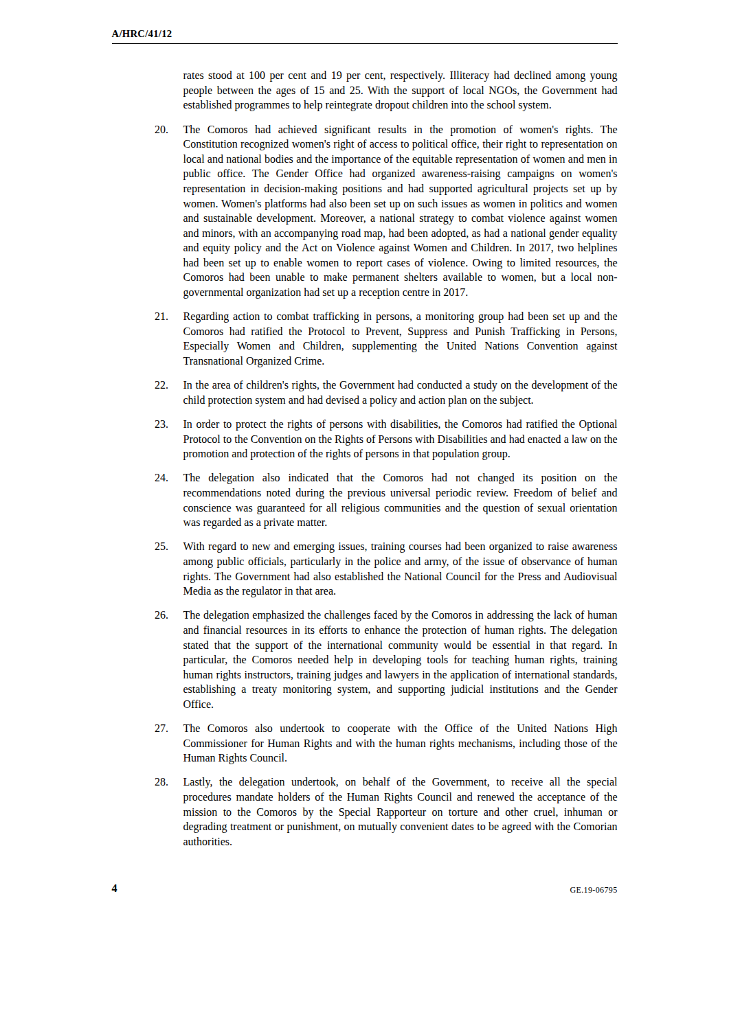A/HRC/41/12
rates stood at 100 per cent and 19 per cent, respectively. Illiteracy had declined among young people between the ages of 15 and 25. With the support of local NGOs, the Government had established programmes to help reintegrate dropout children into the school system.
20. The Comoros had achieved significant results in the promotion of women's rights. The Constitution recognized women's right of access to political office, their right to representation on local and national bodies and the importance of the equitable representation of women and men in public office. The Gender Office had organized awareness-raising campaigns on women's representation in decision-making positions and had supported agricultural projects set up by women. Women's platforms had also been set up on such issues as women in politics and women and sustainable development. Moreover, a national strategy to combat violence against women and minors, with an accompanying road map, had been adopted, as had a national gender equality and equity policy and the Act on Violence against Women and Children. In 2017, two helplines had been set up to enable women to report cases of violence. Owing to limited resources, the Comoros had been unable to make permanent shelters available to women, but a local non-governmental organization had set up a reception centre in 2017.
21. Regarding action to combat trafficking in persons, a monitoring group had been set up and the Comoros had ratified the Protocol to Prevent, Suppress and Punish Trafficking in Persons, Especially Women and Children, supplementing the United Nations Convention against Transnational Organized Crime.
22. In the area of children's rights, the Government had conducted a study on the development of the child protection system and had devised a policy and action plan on the subject.
23. In order to protect the rights of persons with disabilities, the Comoros had ratified the Optional Protocol to the Convention on the Rights of Persons with Disabilities and had enacted a law on the promotion and protection of the rights of persons in that population group.
24. The delegation also indicated that the Comoros had not changed its position on the recommendations noted during the previous universal periodic review. Freedom of belief and conscience was guaranteed for all religious communities and the question of sexual orientation was regarded as a private matter.
25. With regard to new and emerging issues, training courses had been organized to raise awareness among public officials, particularly in the police and army, of the issue of observance of human rights. The Government had also established the National Council for the Press and Audiovisual Media as the regulator in that area.
26. The delegation emphasized the challenges faced by the Comoros in addressing the lack of human and financial resources in its efforts to enhance the protection of human rights. The delegation stated that the support of the international community would be essential in that regard. In particular, the Comoros needed help in developing tools for teaching human rights, training human rights instructors, training judges and lawyers in the application of international standards, establishing a treaty monitoring system, and supporting judicial institutions and the Gender Office.
27. The Comoros also undertook to cooperate with the Office of the United Nations High Commissioner for Human Rights and with the human rights mechanisms, including those of the Human Rights Council.
28. Lastly, the delegation undertook, on behalf of the Government, to receive all the special procedures mandate holders of the Human Rights Council and renewed the acceptance of the mission to the Comoros by the Special Rapporteur on torture and other cruel, inhuman or degrading treatment or punishment, on mutually convenient dates to be agreed with the Comorian authorities.
4
GE.19-06795